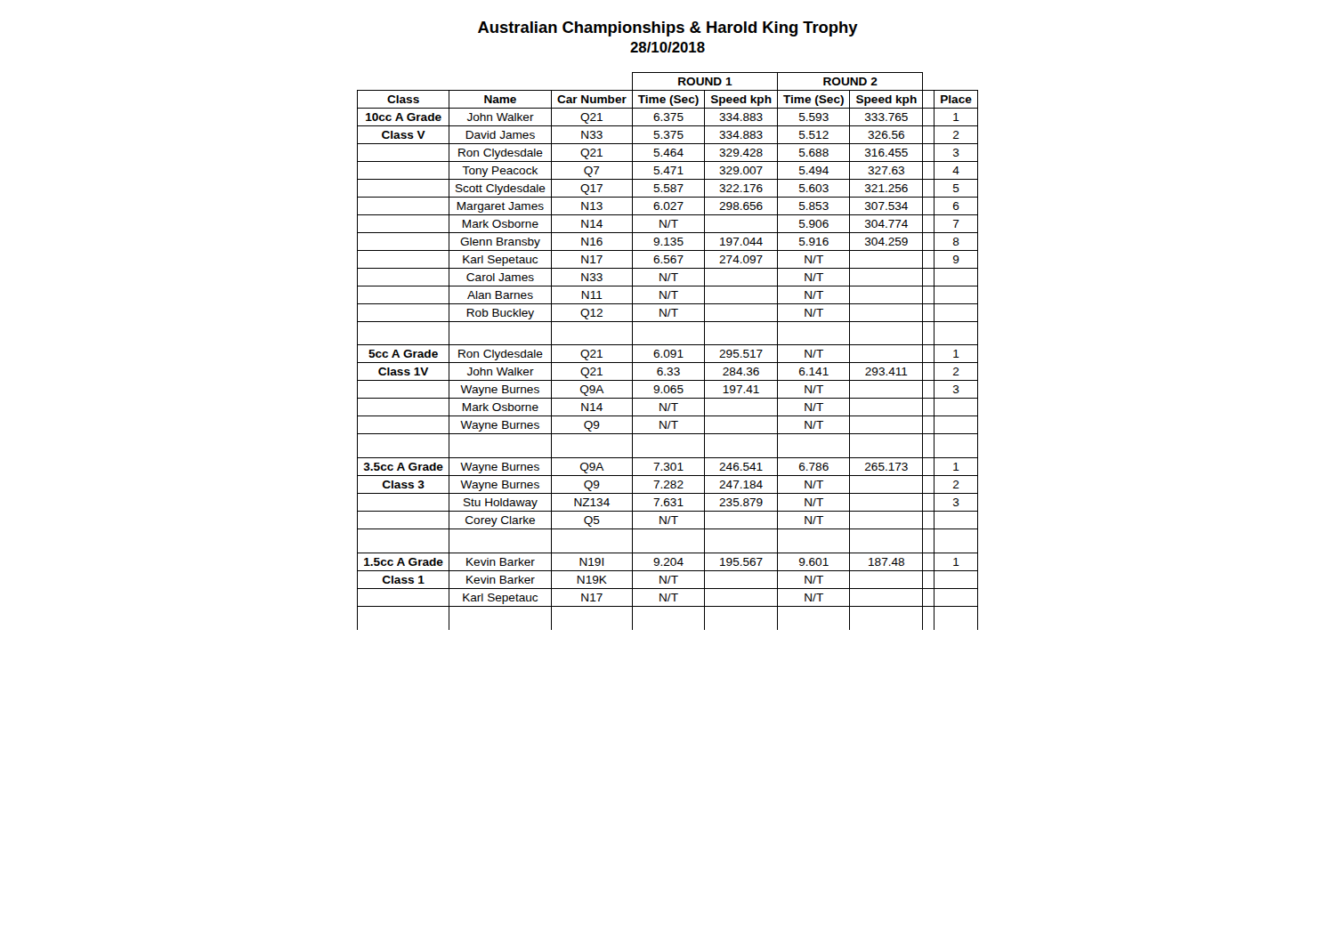Australian Championships & Harold King Trophy
28/10/2018
| | | | ROUND 1 | ROUND 2 | | |
| --- | --- | --- | --- | --- | --- | --- |
| Class | Name | Car Number | Time (Sec) | Speed kph | Time (Sec) | Speed kph | | Place |
| 10cc A Grade | John Walker | Q21 | 6.375 | 334.883 | 5.593 | 333.765 | | 1 |
| Class V | David James | N33 | 5.375 | 334.883 | 5.512 | 326.56 | | 2 |
| | Ron Clydesdale | Q21 | 5.464 | 329.428 | 5.688 | 316.455 | | 3 |
| | Tony Peacock | Q7 | 5.471 | 329.007 | 5.494 | 327.63 | | 4 |
| | Scott Clydesdale | Q17 | 5.587 | 322.176 | 5.603 | 321.256 | | 5 |
| | Margaret James | N13 | 6.027 | 298.656 | 5.853 | 307.534 | | 6 |
| | Mark Osborne | N14 | N/T | | 5.906 | 304.774 | | 7 |
| | Glenn Bransby | N16 | 9.135 | 197.044 | 5.916 | 304.259 | | 8 |
| | Karl Sepetauc | N17 | 6.567 | 274.097 | N/T | | | 9 |
| | Carol James | N33 | N/T | | N/T | | | |
| | Alan Barnes | N11 | N/T | | N/T | | | |
| | Rob Buckley | Q12 | N/T | | N/T | | | |
| 5cc A Grade | Ron Clydesdale | Q21 | 6.091 | 295.517 | N/T | | | 1 |
| Class 1V | John Walker | Q21 | 6.33 | 284.36 | 6.141 | 293.411 | | 2 |
| | Wayne Burnes | Q9A | 9.065 | 197.41 | N/T | | | 3 |
| | Mark Osborne | N14 | N/T | | N/T | | | |
| | Wayne Burnes | Q9 | N/T | | N/T | | | |
| 3.5cc A Grade | Wayne Burnes | Q9A | 7.301 | 246.541 | 6.786 | 265.173 | | 1 |
| Class 3 | Wayne Burnes | Q9 | 7.282 | 247.184 | N/T | | | 2 |
| | Stu Holdaway | NZ134 | 7.631 | 235.879 | N/T | | | 3 |
| | Corey Clarke | Q5 | N/T | | N/T | | | |
| 1.5cc A Grade | Kevin Barker | N19I | 9.204 | 195.567 | 9.601 | 187.48 | | 1 |
| Class 1 | Kevin Barker | N19K | N/T | | N/T | | | |
| | Karl Sepetauc | N17 | N/T | | N/T | | | |